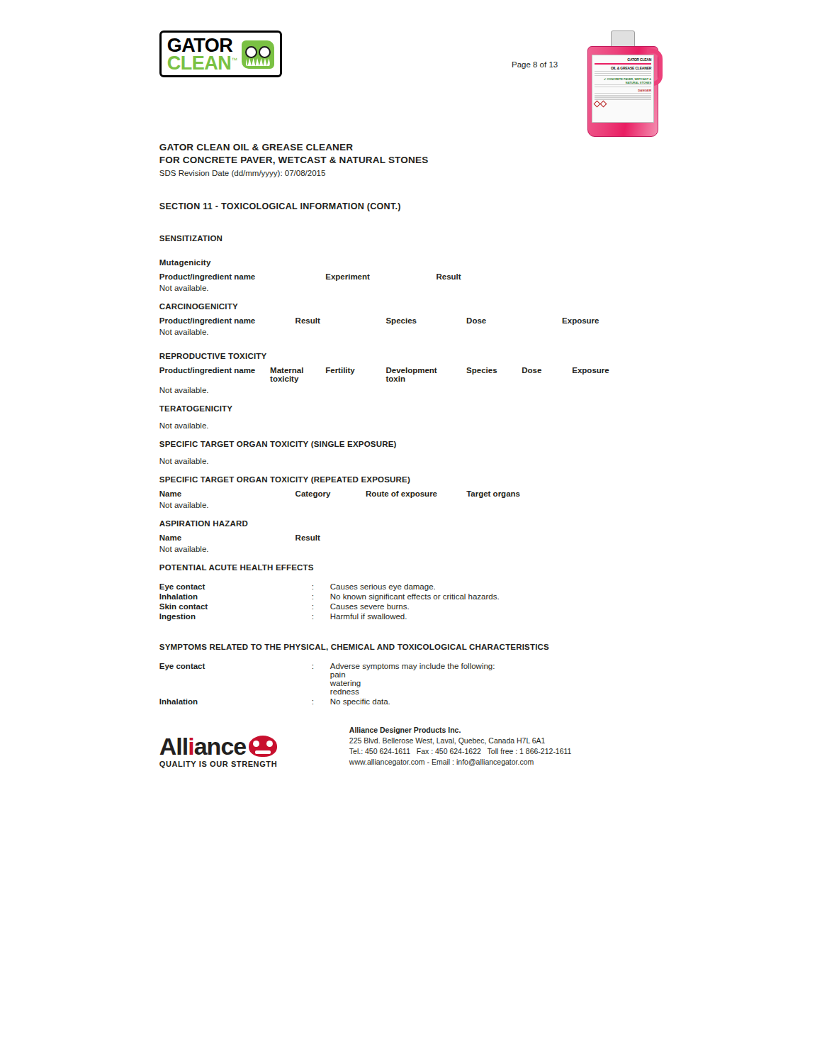GATOR CLEAN™
Page 8 of 13
GATOR CLEAN
OIL & GREASE CLEANER
✔ CONCRETE PAVER, WETCAST & NATURAL STONES
DANGER
Gator Clean Oil & Grease Cleaner
for Concrete Paver, Wetcast & Natural Stones
SDS Revision Date (dd/mm/yyyy): 07/08/2015
Section 11 - Toxicological Information (cont.)
Sensitization
Mutagenicity
| Product/ingredient name | Experiment | Result |
| --- | --- | --- |
| Not available. |
Carcinogenicity
| Product/ingredient name | Result | Species | Dose | Exposure |
| --- | --- | --- | --- | --- |
| Not available. |
Reproductive Toxicity
| Product/ingredient name | Maternal toxicity | Fertility | Development toxin | Species | Dose | Exposure |
| --- | --- | --- | --- | --- | --- | --- |
| Not available. |
Teratogenicity
Not available.
Specific Target Organ Toxicity (Single Exposure)
Not available.
Specific Target Organ Toxicity (Repeated Exposure)
| Name | Category | Route of exposure | Target organs |
| --- | --- | --- | --- |
| Not available. |
Aspiration Hazard
| Name | Result |
| --- | --- |
| Not available. |
Potential Acute Health Effects
| Eye contact | : | Causes serious eye damage. |
| Inhalation | : | No known significant effects or critical hazards. |
| Skin contact | : | Causes severe burns. |
| Ingestion | : | Harmful if swallowed. |
Symptoms related to the physical, chemical and toxicological characteristics
| Eye contact | : | Adverse symptoms may include the following: pain watering redness |
| Inhalation | : | No specific data. |
Alliance
QUALITY IS OUR STRENGTH
Alliance Designer Products Inc.
225 Blvd. Bellerose West, Laval, Quebec, Canada H7L 6A1
Tel.: 450 624-1611 Fax : 450 624-1622 Toll free : 1 866-212-1611
www.alliancegator.com - Email : info@alliancegator.com